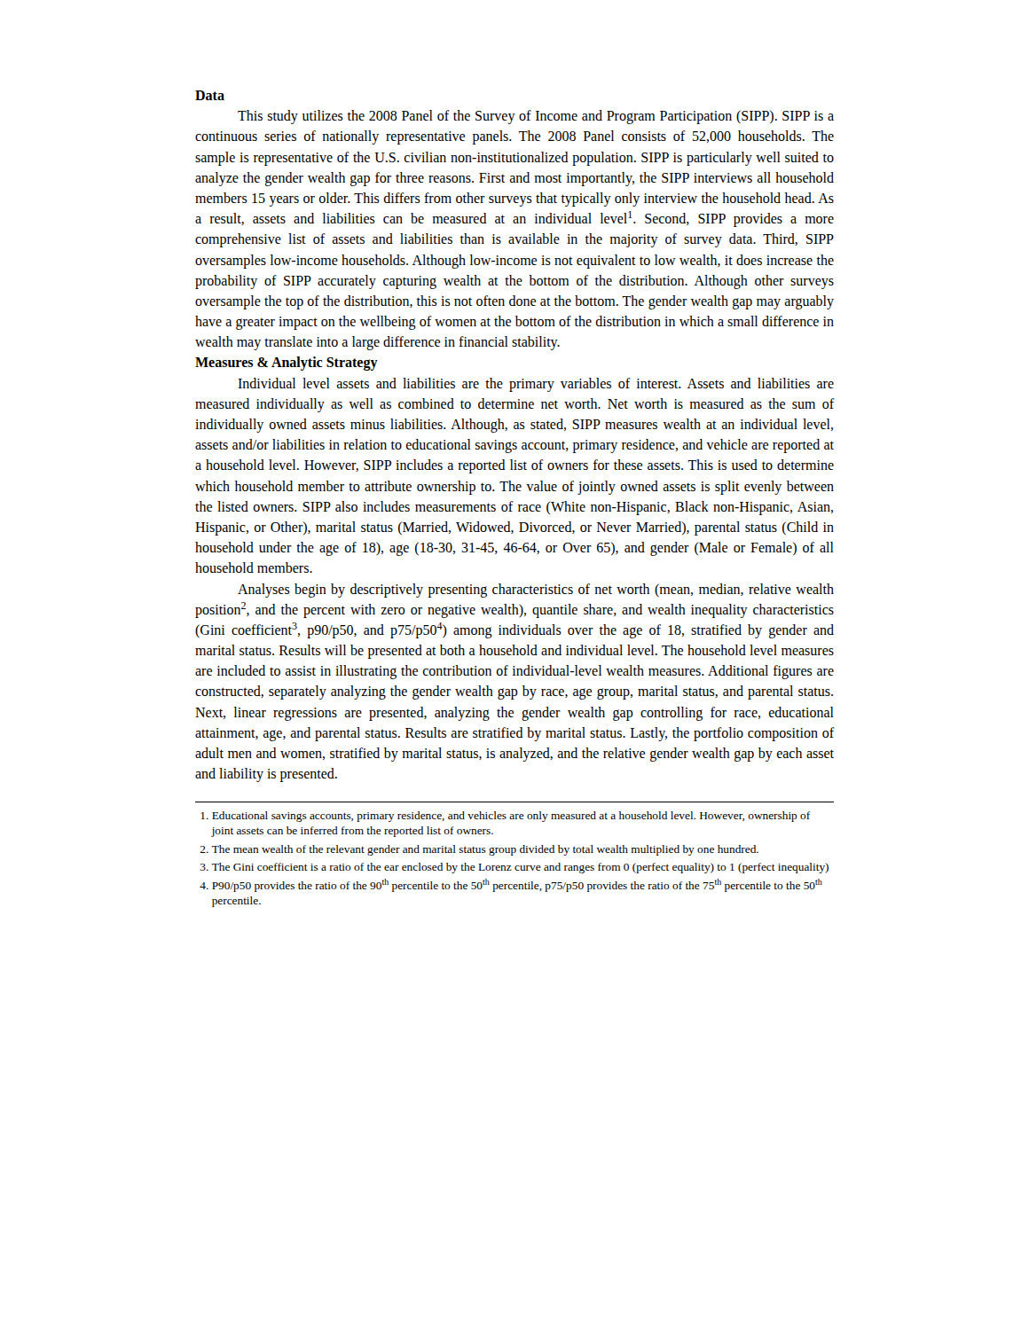Data
This study utilizes the 2008 Panel of the Survey of Income and Program Participation (SIPP). SIPP is a continuous series of nationally representative panels. The 2008 Panel consists of 52,000 households. The sample is representative of the U.S. civilian non-institutionalized population. SIPP is particularly well suited to analyze the gender wealth gap for three reasons. First and most importantly, the SIPP interviews all household members 15 years or older. This differs from other surveys that typically only interview the household head. As a result, assets and liabilities can be measured at an individual level1. Second, SIPP provides a more comprehensive list of assets and liabilities than is available in the majority of survey data. Third, SIPP oversamples low-income households. Although low-income is not equivalent to low wealth, it does increase the probability of SIPP accurately capturing wealth at the bottom of the distribution. Although other surveys oversample the top of the distribution, this is not often done at the bottom. The gender wealth gap may arguably have a greater impact on the wellbeing of women at the bottom of the distribution in which a small difference in wealth may translate into a large difference in financial stability.
Measures & Analytic Strategy
Individual level assets and liabilities are the primary variables of interest. Assets and liabilities are measured individually as well as combined to determine net worth. Net worth is measured as the sum of individually owned assets minus liabilities. Although, as stated, SIPP measures wealth at an individual level, assets and/or liabilities in relation to educational savings account, primary residence, and vehicle are reported at a household level. However, SIPP includes a reported list of owners for these assets. This is used to determine which household member to attribute ownership to. The value of jointly owned assets is split evenly between the listed owners. SIPP also includes measurements of race (White non-Hispanic, Black non-Hispanic, Asian, Hispanic, or Other), marital status (Married, Widowed, Divorced, or Never Married), parental status (Child in household under the age of 18), age (18-30, 31-45, 46-64, or Over 65), and gender (Male or Female) of all household members.
Analyses begin by descriptively presenting characteristics of net worth (mean, median, relative wealth position2, and the percent with zero or negative wealth), quantile share, and wealth inequality characteristics (Gini coefficient3, p90/p50, and p75/p504) among individuals over the age of 18, stratified by gender and marital status. Results will be presented at both a household and individual level. The household level measures are included to assist in illustrating the contribution of individual-level wealth measures. Additional figures are constructed, separately analyzing the gender wealth gap by race, age group, marital status, and parental status. Next, linear regressions are presented, analyzing the gender wealth gap controlling for race, educational attainment, age, and parental status. Results are stratified by marital status. Lastly, the portfolio composition of adult men and women, stratified by marital status, is analyzed, and the relative gender wealth gap by each asset and liability is presented.
Educational savings accounts, primary residence, and vehicles are only measured at a household level. However, ownership of joint assets can be inferred from the reported list of owners.
The mean wealth of the relevant gender and marital status group divided by total wealth multiplied by one hundred.
The Gini coefficient is a ratio of the ear enclosed by the Lorenz curve and ranges from 0 (perfect equality) to 1 (perfect inequality)
P90/p50 provides the ratio of the 90th percentile to the 50th percentile, p75/p50 provides the ratio of the 75th percentile to the 50th percentile.